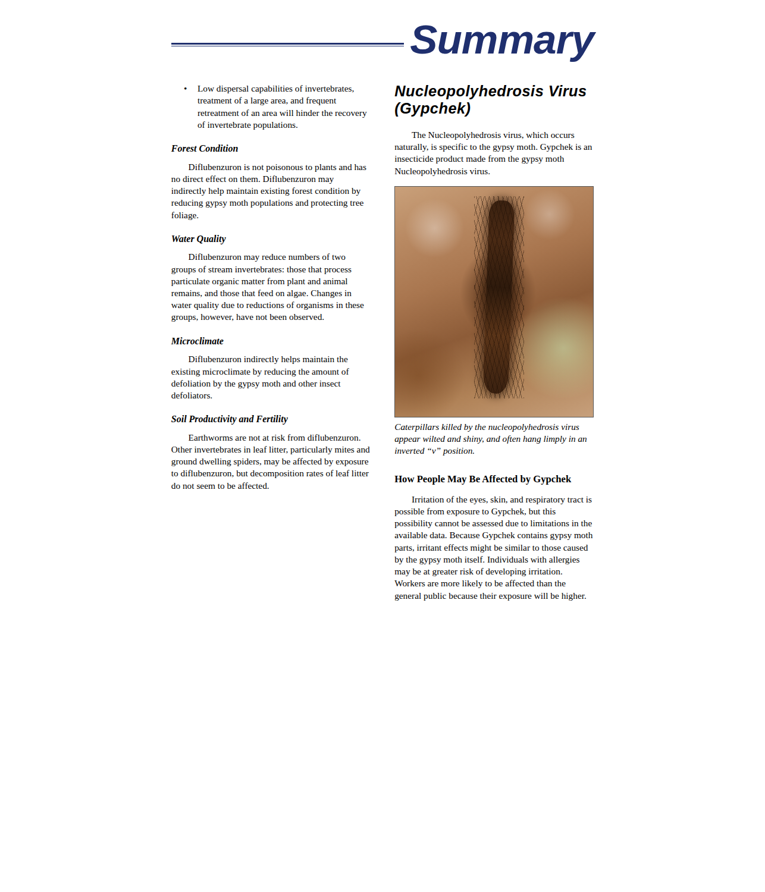Summary
Low dispersal capabilities of invertebrates, treatment of a large area, and frequent retreatment of an area will hinder the recovery of invertebrate populations.
Forest Condition
Diflubenzuron is not poisonous to plants and has no direct effect on them. Diflubenzuron may indirectly help maintain existing forest condition by reducing gypsy moth populations and protecting tree foliage.
Water Quality
Diflubenzuron may reduce numbers of two groups of stream invertebrates: those that process particulate organic matter from plant and animal remains, and those that feed on algae. Changes in water quality due to reductions of organisms in these groups, however, have not been observed.
Microclimate
Diflubenzuron indirectly helps maintain the existing microclimate by reducing the amount of defoliation by the gypsy moth and other insect defoliators.
Soil Productivity and Fertility
Earthworms are not at risk from diflubenzuron. Other invertebrates in leaf litter, particularly mites and ground dwelling spiders, may be affected by exposure to diflubenzuron, but decomposition rates of leaf litter do not seem to be affected.
Nucleopolyhedrosis Virus (Gypchek)
The Nucleopolyhedrosis virus, which occurs naturally, is specific to the gypsy moth. Gypchek is an insecticide product made from the gypsy moth Nucleopolyhedrosis virus.
Caterpillars killed by the nucleopolyhedrosis virus appear wilted and shiny, and often hang limply in an inverted “v” position.
How People May Be Affected by Gypchek
Irritation of the eyes, skin, and respiratory tract is possible from exposure to Gypchek, but this possibility cannot be assessed due to limitations in the available data. Because Gypchek contains gypsy moth parts, irritant effects might be similar to those caused by the gypsy moth itself. Individuals with allergies may be at greater risk of developing irritation. Workers are more likely to be affected than the general public because their exposure will be higher.